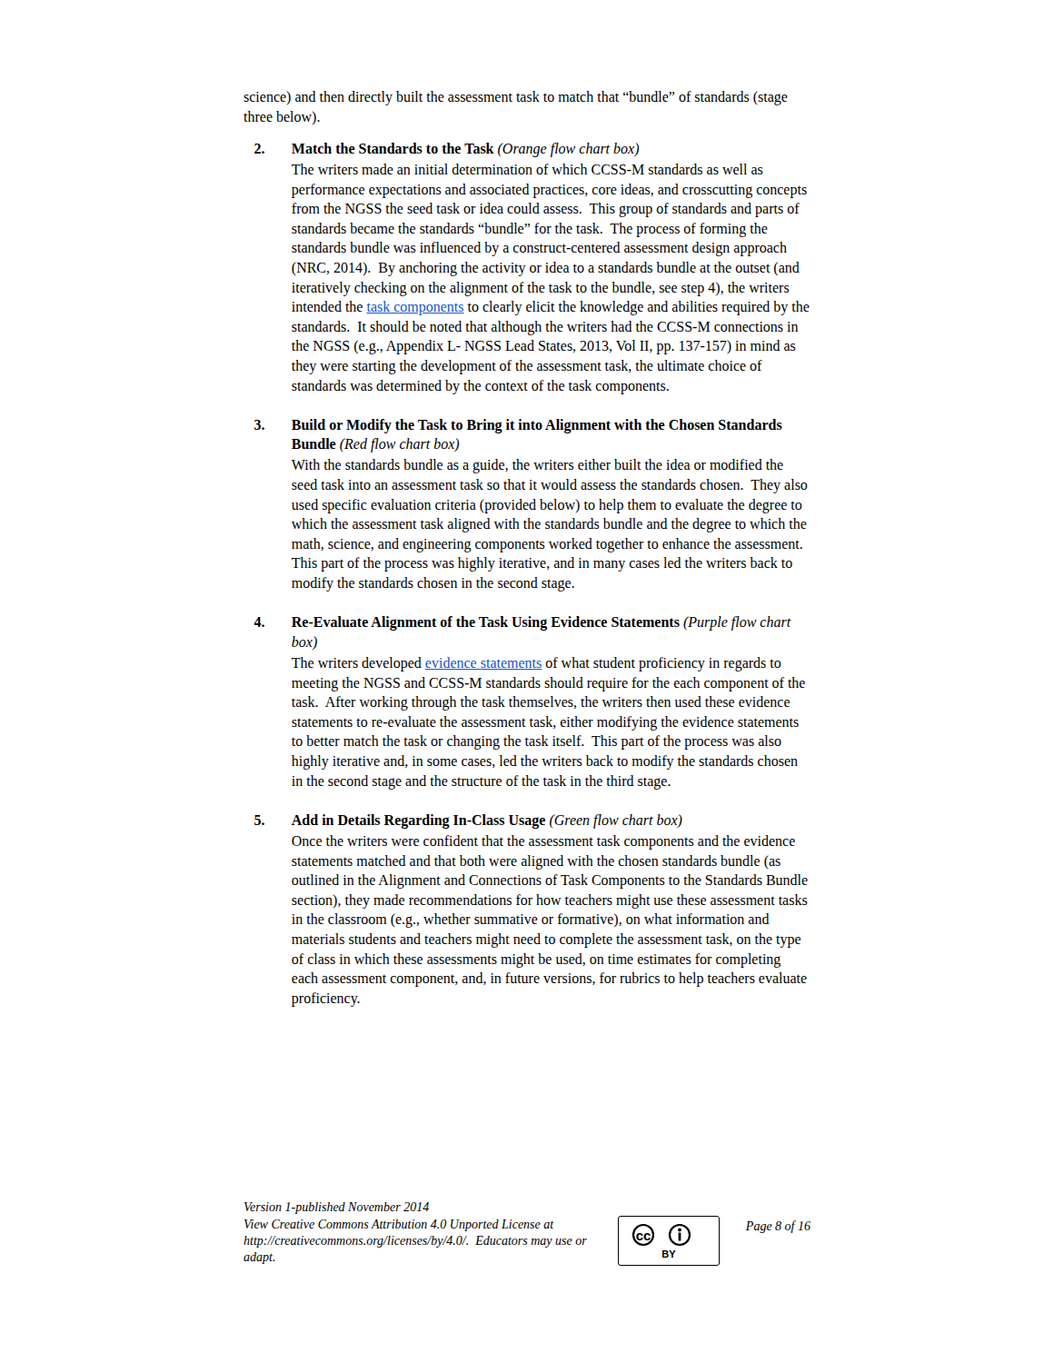science) and then directly built the assessment task to match that “bundle” of standards (stage three below).
Match the Standards to the Task (Orange flow chart box)
The writers made an initial determination of which CCSS-M standards as well as performance expectations and associated practices, core ideas, and crosscutting concepts from the NGSS the seed task or idea could assess. This group of standards and parts of standards became the standards “bundle” for the task. The process of forming the standards bundle was influenced by a construct-centered assessment design approach (NRC, 2014). By anchoring the activity or idea to a standards bundle at the outset (and iteratively checking on the alignment of the task to the bundle, see step 4), the writers intended the task components to clearly elicit the knowledge and abilities required by the standards. It should be noted that although the writers had the CCSS-M connections in the NGSS (e.g., Appendix L- NGSS Lead States, 2013, Vol II, pp. 137-157) in mind as they were starting the development of the assessment task, the ultimate choice of standards was determined by the context of the task components.
Build or Modify the Task to Bring it into Alignment with the Chosen Standards Bundle (Red flow chart box)
With the standards bundle as a guide, the writers either built the idea or modified the seed task into an assessment task so that it would assess the standards chosen. They also used specific evaluation criteria (provided below) to help them to evaluate the degree to which the assessment task aligned with the standards bundle and the degree to which the math, science, and engineering components worked together to enhance the assessment. This part of the process was highly iterative, and in many cases led the writers back to modify the standards chosen in the second stage.
Re-Evaluate Alignment of the Task Using Evidence Statements (Purple flow chart box)
The writers developed evidence statements of what student proficiency in regards to meeting the NGSS and CCSS-M standards should require for the each component of the task. After working through the task themselves, the writers then used these evidence statements to re-evaluate the assessment task, either modifying the evidence statements to better match the task or changing the task itself. This part of the process was also highly iterative and, in some cases, led the writers back to modify the standards chosen in the second stage and the structure of the task in the third stage.
Add in Details Regarding In-Class Usage (Green flow chart box)
Once the writers were confident that the assessment task components and the evidence statements matched and that both were aligned with the chosen standards bundle (as outlined in the Alignment and Connections of Task Components to the Standards Bundle section), they made recommendations for how teachers might use these assessment tasks in the classroom (e.g., whether summative or formative), on what information and materials students and teachers might need to complete the assessment task, on the type of class in which these assessments might be used, on time estimates for completing each assessment component, and, in future versions, for rubrics to help teachers evaluate proficiency.
Version 1-published November 2014
View Creative Commons Attribution 4.0 Unported License at
http://creativecommons.org/licenses/by/4.0/. Educators may use or adapt.
cc BY
Page 8 of 16